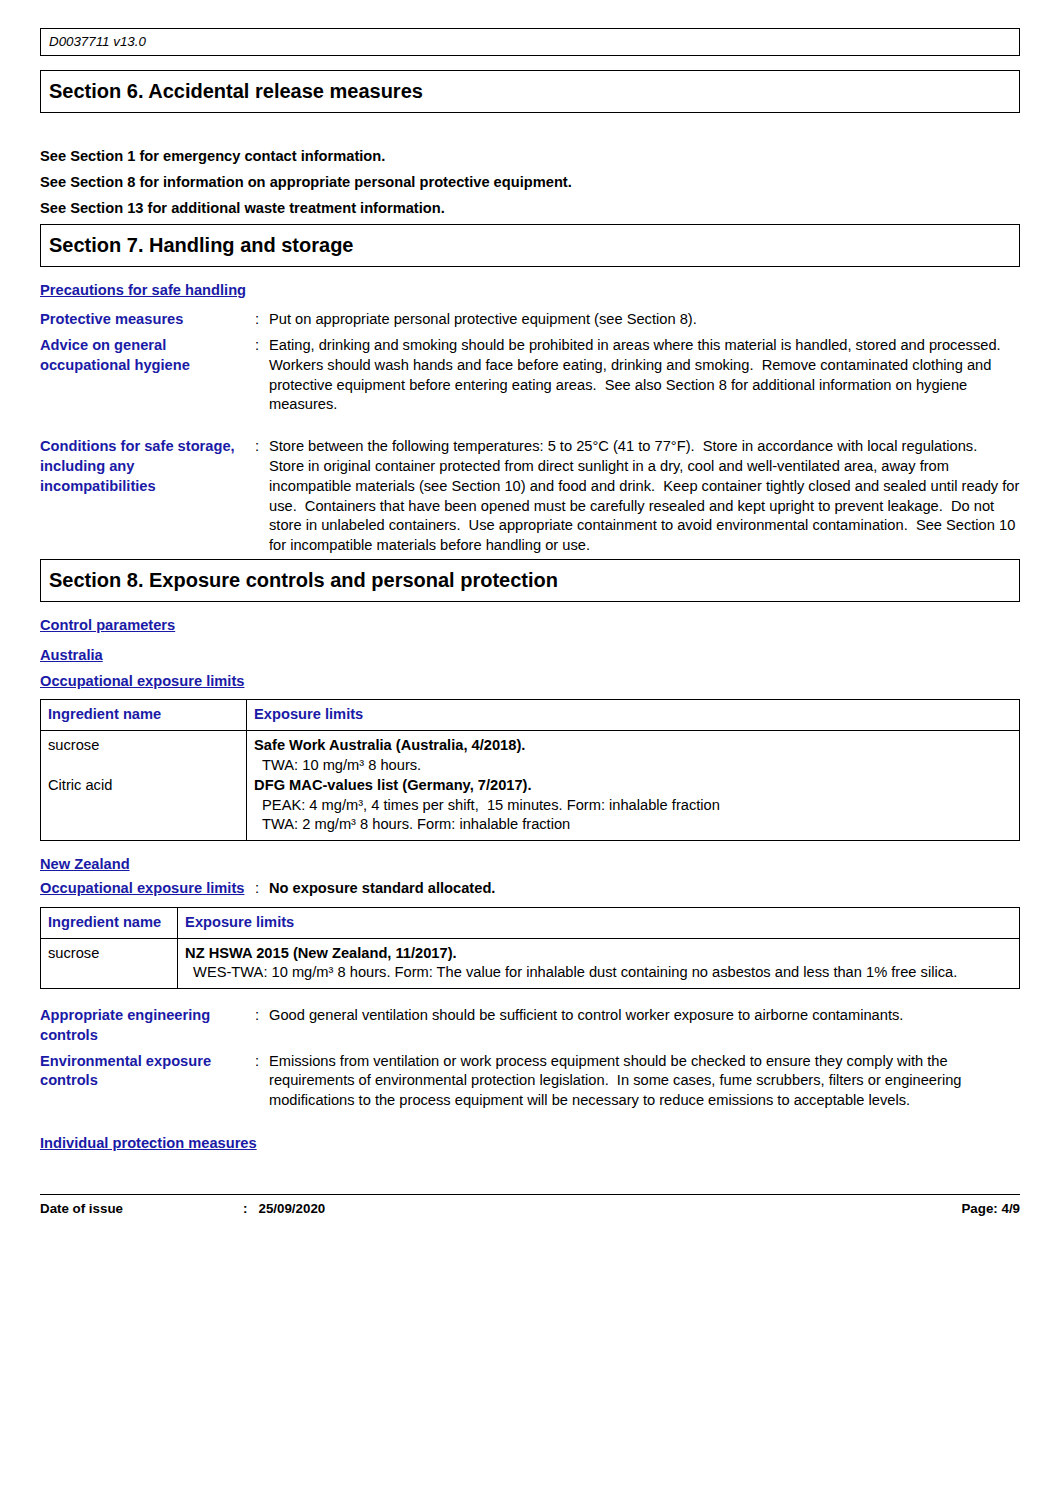D0037711 v13.0
Section 6. Accidental release measures
See Section 1 for emergency contact information.
See Section 8 for information on appropriate personal protective equipment.
See Section 13 for additional waste treatment information.
Section 7. Handling and storage
Precautions for safe handling
| Protective measures | : | Put on appropriate personal protective equipment (see Section 8). |
| Advice on general occupational hygiene | : | Eating, drinking and smoking should be prohibited in areas where this material is handled, stored and processed. Workers should wash hands and face before eating, drinking and smoking. Remove contaminated clothing and protective equipment before entering eating areas. See also Section 8 for additional information on hygiene measures. |
| Conditions for safe storage, including any incompatibilities | : | Store between the following temperatures: 5 to 25°C (41 to 77°F). Store in accordance with local regulations. Store in original container protected from direct sunlight in a dry, cool and well-ventilated area, away from incompatible materials (see Section 10) and food and drink. Keep container tightly closed and sealed until ready for use. Containers that have been opened must be carefully resealed and kept upright to prevent leakage. Do not store in unlabeled containers. Use appropriate containment to avoid environmental contamination. See Section 10 for incompatible materials before handling or use. |
Section 8. Exposure controls and personal protection
Control parameters
Australia
Occupational exposure limits
| Ingredient name | Exposure limits |
| --- | --- |
| sucrose Citric acid | Safe Work Australia (Australia, 4/2018). TWA: 10 mg/m³ 8 hours. DFG MAC-values list (Germany, 7/2017). PEAK: 4 mg/m³, 4 times per shift, 15 minutes. Form: inhalable fraction TWA: 2 mg/m³ 8 hours. Form: inhalable fraction |
New Zealand
Occupational exposure limits: No exposure standard allocated.
| Ingredient name | Exposure limits |
| --- | --- |
| sucrose | NZ HSWA 2015 (New Zealand, 11/2017). WES-TWA: 10 mg/m³ 8 hours. Form: The value for inhalable dust containing no asbestos and less than 1% free silica. |
| Appropriate engineering controls | : | Good general ventilation should be sufficient to control worker exposure to airborne contaminants. |
| Environmental exposure controls | : | Emissions from ventilation or work process equipment should be checked to ensure they comply with the requirements of environmental protection legislation. In some cases, fume scrubbers, filters or engineering modifications to the process equipment will be necessary to reduce emissions to acceptable levels. |
Individual protection measures
Date of issue
: 25/09/2020
Page: 4/9